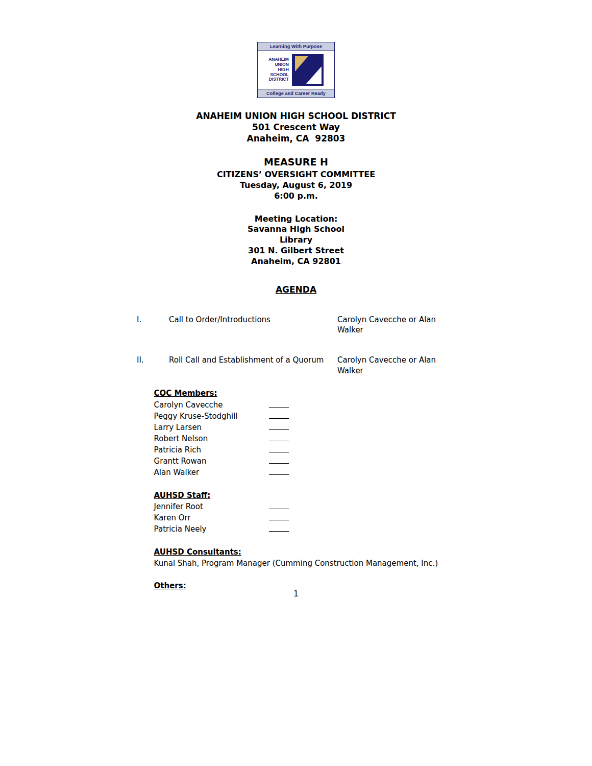Learning With Purpose
Anaheim
Union
High
School
District
College and Career Ready
ANAHEIM UNION HIGH SCHOOL DISTRICT
501 Crescent Way
Anaheim, CA 92803
MEASURE H
CITIZENS’ OVERSIGHT COMMITTEE
Tuesday, August 6, 2019
6:00 p.m.
Meeting Location:
Savanna High School
Library
301 N. Gilbert Street
Anaheim, CA 92801
AGENDA
| I. | Call to Order/Introductions | Carolyn Cavecche or Alan Walker |
| II. | Roll Call and Establishment of a Quorum | Carolyn Cavecche or Alan Walker |
COC Members:
| Carolyn Cavecche | |
| Peggy Kruse-Stodghill | |
| Larry Larsen | |
| Robert Nelson | |
| Patricia Rich | |
| Grantt Rowan | |
| Alan Walker | |
AUHSD Staff:
| Jennifer Root | |
| Karen Orr | |
| Patricia Neely | |
AUHSD Consultants:
Kunal Shah, Program Manager (Cumming Construction Management, Inc.)
Others:
1